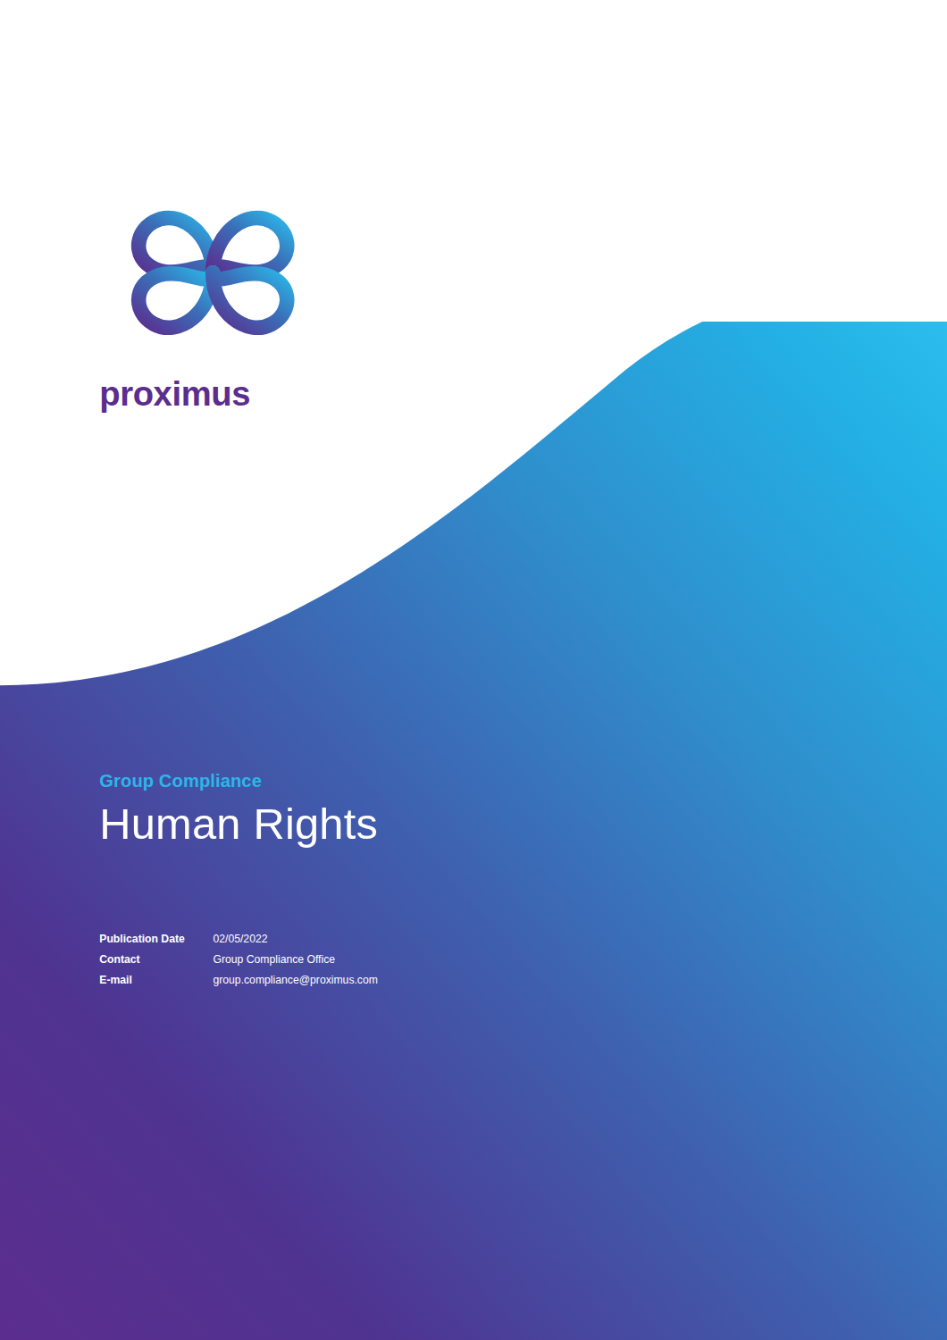proximus
Group Compliance
Human Rights
| Publication Date | 02/05/2022 |
| Contact | Group Compliance Office |
| E-mail | group.compliance@proximus.com |